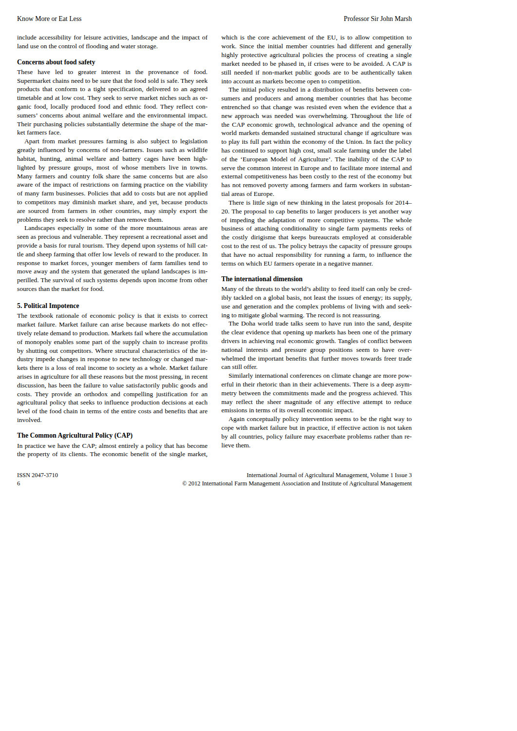Know More or Eat Less Professor Sir John Marsh
include accessibility for leisure activities, landscape and the impact of land use on the control of flooding and water storage.
Concerns about food safety
These have led to greater interest in the provenance of food. Supermarket chains need to be sure that the food sold is safe. They seek products that conform to a tight specification, delivered to an agreed timetable and at low cost. They seek to serve market niches such as organic food, locally produced food and ethnic food. They reflect consumers’ concerns about animal welfare and the environmental impact. Their purchasing policies substantially determine the shape of the market farmers face.
Apart from market pressures farming is also subject to legislation greatly influenced by concerns of non-farmers. Issues such as wildlife habitat, hunting, animal welfare and battery cages have been highlighted by pressure groups, most of whose members live in towns. Many farmers and country folk share the same concerns but are also aware of the impact of restrictions on farming practice on the viability of many farm businesses. Policies that add to costs but are not applied to competitors may diminish market share, and yet, because products are sourced from farmers in other countries, may simply export the problems they seek to resolve rather than remove them.
Landscapes especially in some of the more mountainous areas are seen as precious and vulnerable. They represent a recreational asset and provide a basis for rural tourism. They depend upon systems of hill cattle and sheep farming that offer low levels of reward to the producer. In response to market forces, younger members of farm families tend to move away and the system that generated the upland landscapes is imperilled. The survival of such systems depends upon income from other sources than the market for food.
5. Political Impotence
The textbook rationale of economic policy is that it exists to correct market failure. Market failure can arise because markets do not effectively relate demand to production. Markets fail where the accumulation of monopoly enables some part of the supply chain to increase profits by shutting out competitors. Where structural characteristics of the industry impede changes in response to new technology or changed markets there is a loss of real income to society as a whole. Market failure arises in agriculture for all these reasons but the most pressing, in recent discussion, has been the failure to value satisfactorily public goods and costs. They provide an orthodox and compelling justification for an agricultural policy that seeks to influence production decisions at each level of the food chain in terms of the entire costs and benefits that are involved.
The Common Agricultural Policy (CAP)
In practice we have the CAP; almost entirely a policy that has become the property of its clients. The economic benefit of the single market, which is the core achievement of the EU, is to allow competition to work. Since the initial member countries had different and generally highly protective agricultural policies the process of creating a single market needed to be phased in, if crises were to be avoided. A CAP is still needed if non-market public goods are to be authentically taken into account as markets become open to competition.
The initial policy resulted in a distribution of benefits between consumers and producers and among member countries that has become entrenched so that change was resisted even when the evidence that a new approach was needed was overwhelming. Throughout the life of the CAP economic growth, technological advance and the opening of world markets demanded sustained structural change if agriculture was to play its full part within the economy of the Union. In fact the policy has continued to support high cost, small scale farming under the label of the ‘European Model of Agriculture’. The inability of the CAP to serve the common interest in Europe and to facilitate more internal and external competitiveness has been costly to the rest of the economy but has not removed poverty among farmers and farm workers in substantial areas of Europe.
There is little sign of new thinking in the latest proposals for 2014–20. The proposal to cap benefits to larger producers is yet another way of impeding the adaptation of more competitive systems. The whole business of attaching conditionality to single farm payments reeks of the costly dirigisme that keeps bureaucrats employed at considerable cost to the rest of us. The policy betrays the capacity of pressure groups that have no actual responsibility for running a farm, to influence the terms on which EU farmers operate in a negative manner.
The international dimension
Many of the threats to the world’s ability to feed itself can only be credibly tackled on a global basis, not least the issues of energy; its supply, use and generation and the complex problems of living with and seeking to mitigate global warming. The record is not reassuring.
The Doha world trade talks seem to have run into the sand, despite the clear evidence that opening up markets has been one of the primary drivers in achieving real economic growth. Tangles of conflict between national interests and pressure group positions seem to have overwhelmed the important benefits that further moves towards freer trade can still offer.
Similarly international conferences on climate change are more powerful in their rhetoric than in their achievements. There is a deep asymmetry between the commitments made and the progress achieved. This may reflect the sheer magnitude of any effective attempt to reduce emissions in terms of its overall economic impact.
Again conceptually policy intervention seems to be the right way to cope with market failure but in practice, if effective action is not taken by all countries, policy failure may exacerbate problems rather than relieve them.
ISSN 2047-3710 International Journal of Agricultural Management, Volume 1 Issue 3
6 © 2012 International Farm Management Association and Institute of Agricultural Management